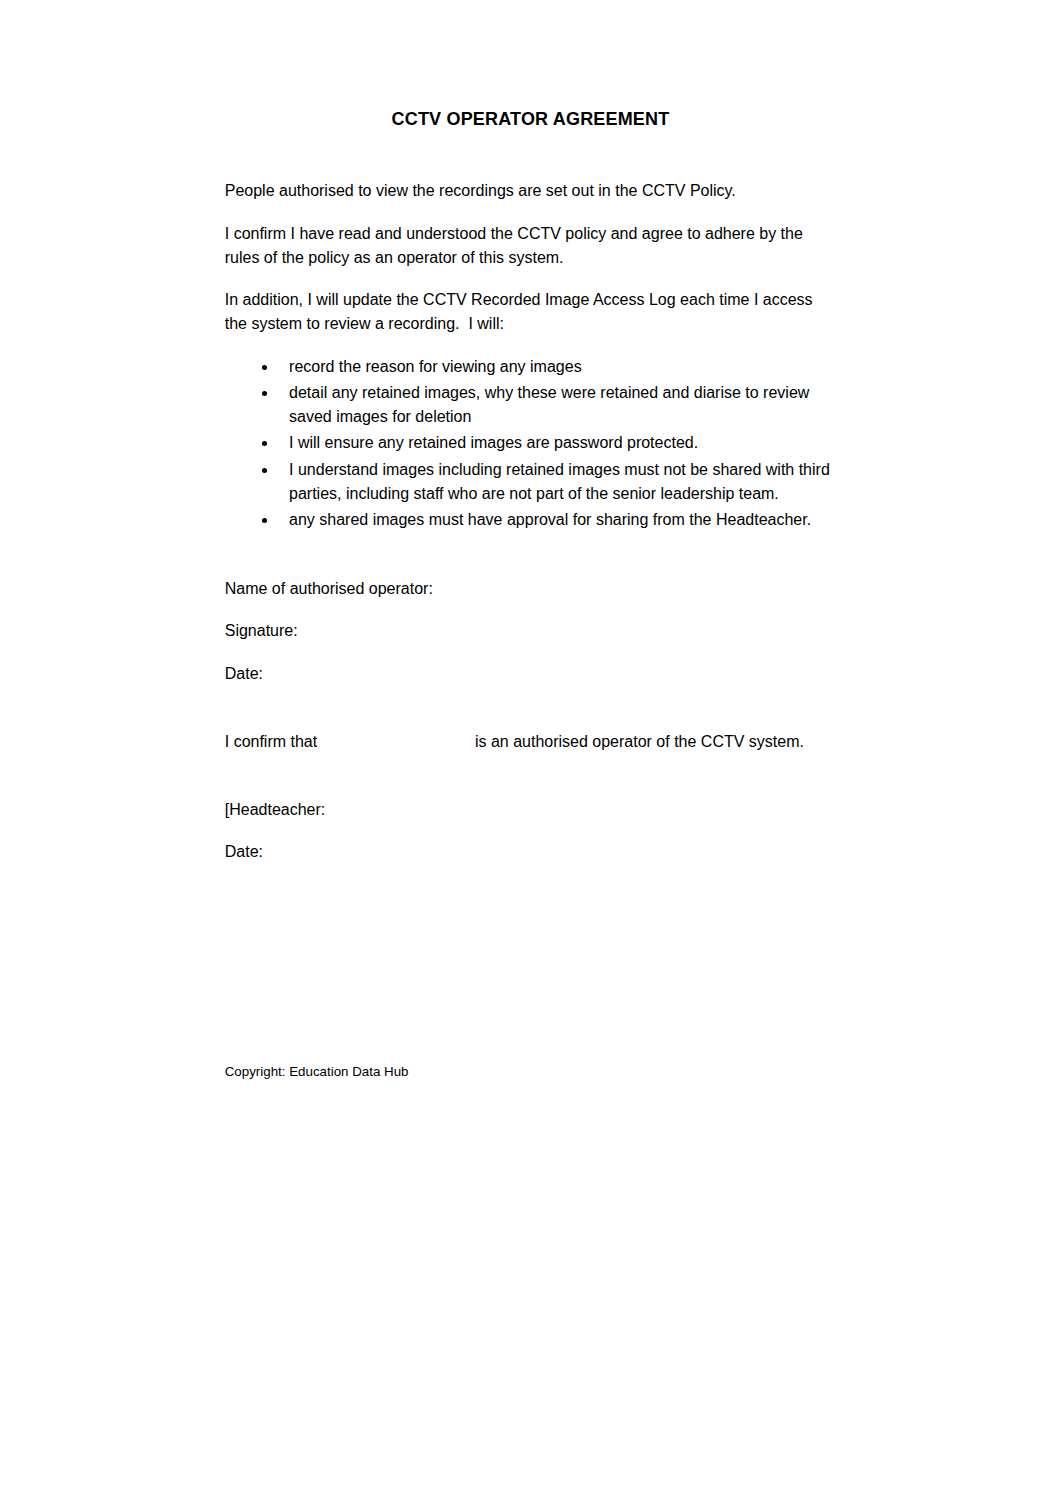CCTV OPERATOR AGREEMENT
People authorised to view the recordings are set out in the CCTV Policy.
I confirm I have read and understood the CCTV policy and agree to adhere by the rules of the policy as an operator of this system.
In addition, I will update the CCTV Recorded Image Access Log each time I access the system to review a recording. I will:
record the reason for viewing any images
detail any retained images, why these were retained and diarise to review saved images for deletion
I will ensure any retained images are password protected.
I understand images including retained images must not be shared with third parties, including staff who are not part of the senior leadership team.
any shared images must have approval for sharing from the Headteacher.
Name of authorised operator:
Signature:
Date:
I confirm that is an authorised operator of the CCTV system.
[Headteacher:
Date:
Copyright: Education Data Hub